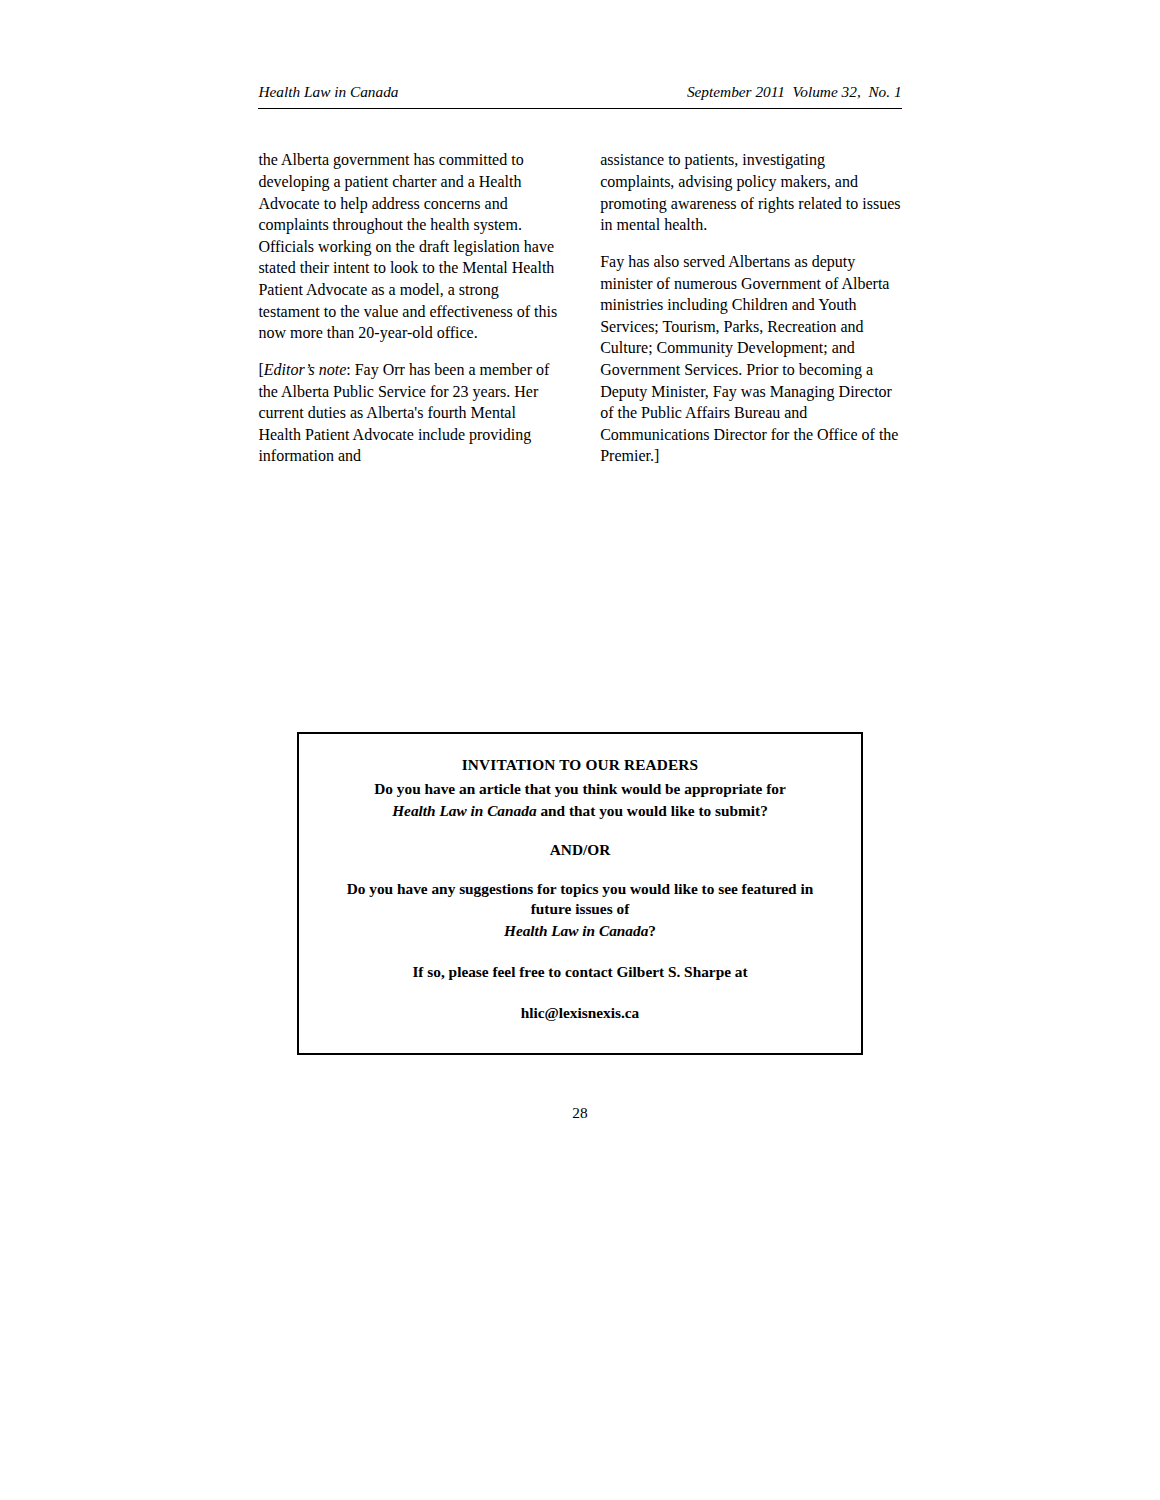Health Law in Canada September 2011 Volume 32, No. 1
the Alberta government has committed to developing a patient charter and a Health Advocate to help address concerns and complaints throughout the health system. Officials working on the draft legislation have stated their intent to look to the Mental Health Patient Advocate as a model, a strong testament to the value and effectiveness of this now more than 20-year-old office.
[Editor’s note: Fay Orr has been a member of the Alberta Public Service for 23 years. Her current duties as Alberta's fourth Mental Health Patient Advocate include providing information and
assistance to patients, investigating complaints, advising policy makers, and promoting awareness of rights related to issues in mental health.
Fay has also served Albertans as deputy minister of numerous Government of Alberta ministries including Children and Youth Services; Tourism, Parks, Recreation and Culture; Community Development; and Government Services. Prior to becoming a Deputy Minister, Fay was Managing Director of the Public Affairs Bureau and Communications Director for the Office of the Premier.]
INVITATION TO OUR READERS
Do you have an article that you think would be appropriate for
Health Law in Canada and that you would like to submit?
AND/OR
Do you have any suggestions for topics you would like to see featured in future issues of
Health Law in Canada?
If so, please feel free to contact Gilbert S. Sharpe at
hlic@lexisnexis.ca
28